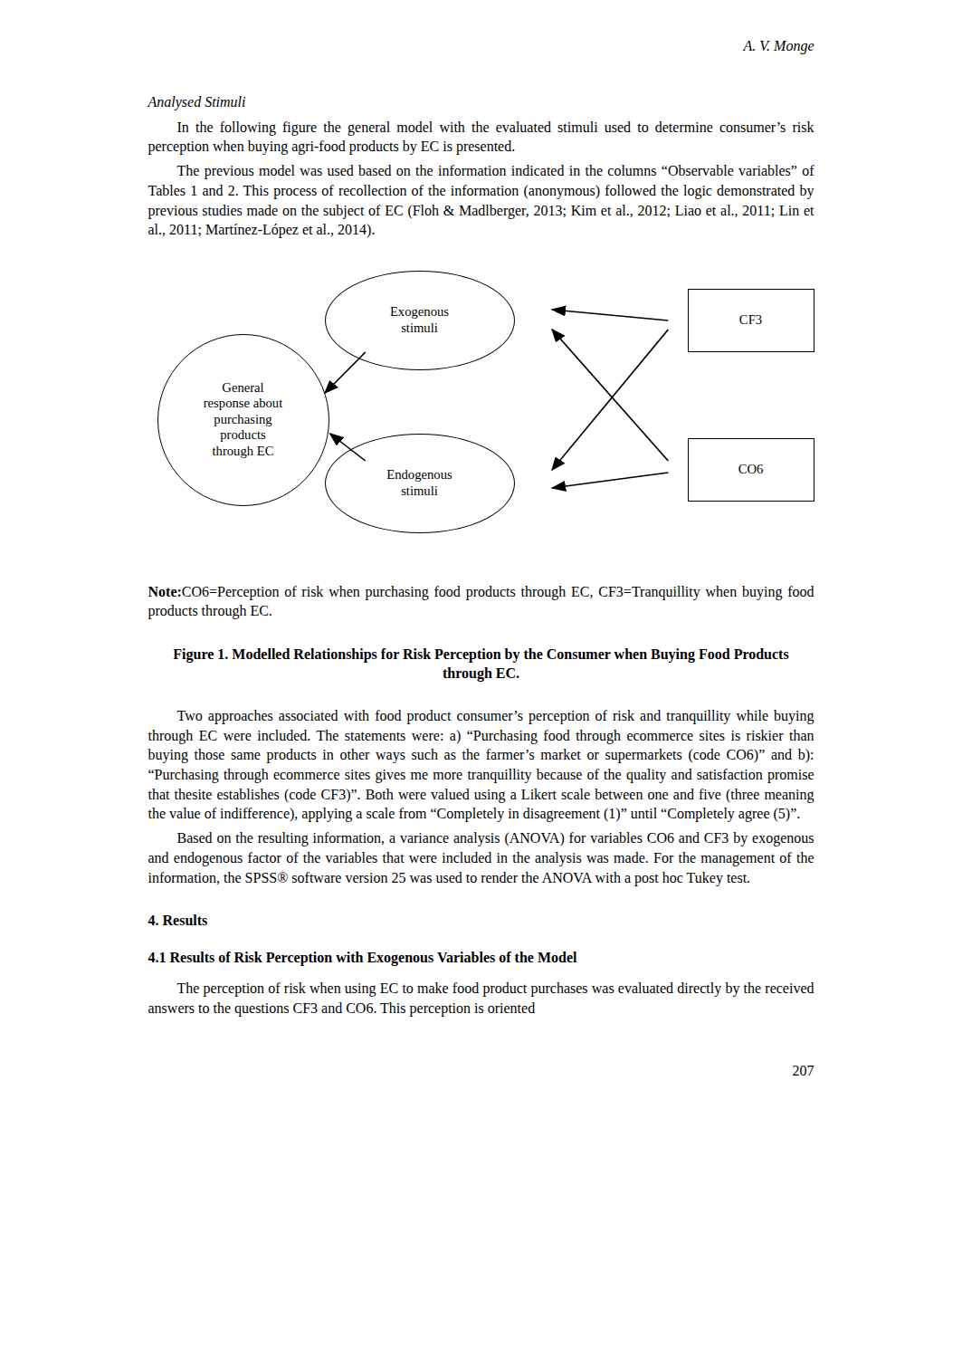A. V. Monge
Analysed Stimuli
In the following figure the general model with the evaluated stimuli used to determine consumer’s risk perception when buying agri-food products by EC is presented.
The previous model was used based on the information indicated in the columns “Observable variables” of Tables 1 and 2. This process of recollection of the information (anonymous) followed the logic demonstrated by previous studies made on the subject of EC (Floh & Madlberger, 2013; Kim et al., 2012; Liao et al., 2011; Lin et al., 2011; Martínez-López et al., 2014).
Exogenous
stimuli
Endogenous
stimuli
General
response about
purchasing
products
through EC
CF3
CO6
Note: CO6=Perception of risk when purchasing food products through EC, CF3=Tranquillity when buying food products through EC.
Figure 1. Modelled Relationships for Risk Perception by the Consumer when Buying Food Products through EC.
Two approaches associated with food product consumer’s perception of risk and tranquillity while buying through EC were included. The statements were: a) “Purchasing food through ecommerce sites is riskier than buying those same products in other ways such as the farmer’s market or supermarkets (code CO6)” and b): “Purchasing through ecommerce sites gives me more tranquillity because of the quality and satisfaction promise that thesite establishes (code CF3)”. Both were valued using a Likert scale between one and five (three meaning the value of indifference), applying a scale from “Completely in disagreement (1)” until “Completely agree (5)”.
Based on the resulting information, a variance analysis (ANOVA) for variables CO6 and CF3 by exogenous and endogenous factor of the variables that were included in the analysis was made. For the management of the information, the SPSS® software version 25 was used to render the ANOVA with a post hoc Tukey test.
4. Results
4.1 Results of Risk Perception with Exogenous Variables of the Model
The perception of risk when using EC to make food product purchases was evaluated directly by the received answers to the questions CF3 and CO6. This perception is oriented
207